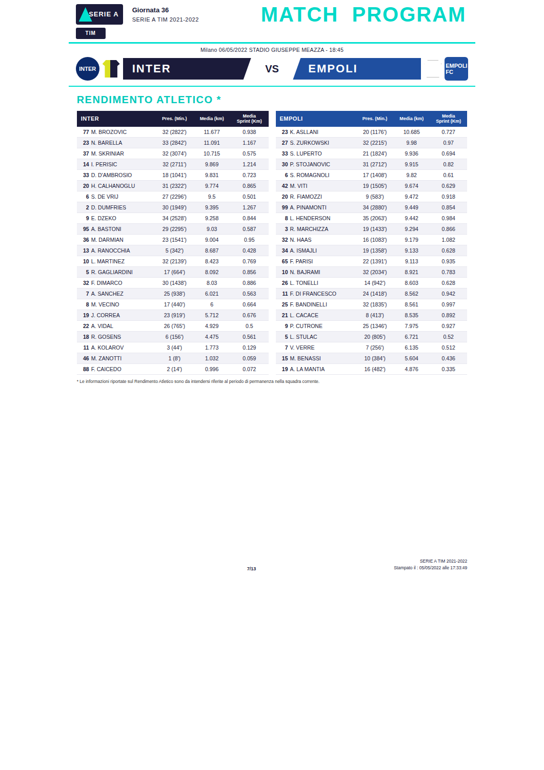SERIE A
TIM
Giornata 36 SERIE A TIM 2021-2022
MATCH PROGRAM
Milano 06/05/2022 STADIO GIUSEPPE MEAZZA - 18:45
INTER
INTER
VS
EMPOLI
EMPOLI
FC
RENDIMENTO ATLETICO *
| INTER | Pres. (Min.) | Media (km) | Media Sprint (Km) |
| --- | --- | --- | --- |
| 77 M. BROZOVIC | 32 (2822') | 11.677 | 0.938 |
| 23 N. BARELLA | 33 (2842') | 11.091 | 1.167 |
| 37 M. SKRINIAR | 32 (3074') | 10.715 | 0.575 |
| 14 I. PERISIC | 32 (2711') | 9.869 | 1.214 |
| 33 D. D'AMBROSIO | 18 (1041') | 9.831 | 0.723 |
| 20 H. CALHANOGLU | 31 (2322') | 9.774 | 0.865 |
| 6 S. DE VRIJ | 27 (2296') | 9.5 | 0.501 |
| 2 D. DUMFRIES | 30 (1949') | 9.395 | 1.267 |
| 9 E. DZEKO | 34 (2528') | 9.258 | 0.844 |
| 95 A. BASTONI | 29 (2295') | 9.03 | 0.587 |
| 36 M. DARMIAN | 23 (1541') | 9.004 | 0.95 |
| 13 A. RANOCCHIA | 5 (342') | 8.687 | 0.428 |
| 10 L. MARTINEZ | 32 (2139') | 8.423 | 0.769 |
| 5 R. GAGLIARDINI | 17 (664') | 8.092 | 0.856 |
| 32 F. DIMARCO | 30 (1438') | 8.03 | 0.886 |
| 7 A. SANCHEZ | 25 (938') | 6.021 | 0.563 |
| 8 M. VECINO | 17 (440') | 6 | 0.664 |
| 19 J. CORREA | 23 (919') | 5.712 | 0.676 |
| 22 A. VIDAL | 26 (765') | 4.929 | 0.5 |
| 18 R. GOSENS | 6 (156') | 4.475 | 0.561 |
| 11 A. KOLAROV | 3 (44') | 1.773 | 0.129 |
| 46 M. ZANOTTI | 1 (8') | 1.032 | 0.059 |
| 88 F. CAICEDO | 2 (14') | 0.996 | 0.072 |
| EMPOLI | Pres. (Min.) | Media (km) | Media Sprint (Km) |
| --- | --- | --- | --- |
| 23 K. ASLLANI | 20 (1176') | 10.685 | 0.727 |
| 27 S. ZURKOWSKI | 32 (2215') | 9.98 | 0.97 |
| 33 S. LUPERTO | 21 (1824') | 9.936 | 0.694 |
| 30 P. STOJANOVIC | 31 (2712') | 9.915 | 0.82 |
| 6 S. ROMAGNOLI | 17 (1408') | 9.82 | 0.61 |
| 42 M. VITI | 19 (1505') | 9.674 | 0.629 |
| 20 R. FIAMOZZI | 9 (583') | 9.472 | 0.918 |
| 99 A. PINAMONTI | 34 (2880') | 9.449 | 0.854 |
| 8 L. HENDERSON | 35 (2063') | 9.442 | 0.984 |
| 3 R. MARCHIZZA | 19 (1433') | 9.294 | 0.866 |
| 32 N. HAAS | 16 (1083') | 9.179 | 1.082 |
| 34 A. ISMAJLI | 19 (1358') | 9.133 | 0.628 |
| 65 F. PARISI | 22 (1391') | 9.113 | 0.935 |
| 10 N. BAJRAMI | 32 (2034') | 8.921 | 0.783 |
| 26 L. TONELLI | 14 (942') | 8.603 | 0.628 |
| 11 F. DI FRANCESCO | 24 (1418') | 8.562 | 0.942 |
| 25 F. BANDINELLI | 32 (1835') | 8.561 | 0.997 |
| 21 L. CACACE | 8 (413') | 8.535 | 0.892 |
| 9 P. CUTRONE | 25 (1346') | 7.975 | 0.927 |
| 5 L. STULAC | 20 (805') | 6.721 | 0.52 |
| 7 V. VERRE | 7 (256') | 6.135 | 0.512 |
| 15 M. BENASSI | 10 (384') | 5.604 | 0.436 |
| 19 A. LA MANTIA | 16 (482') | 4.876 | 0.335 |
* Le informazioni riportate sul Rendimento Atletico sono da intendersi riferite al periodo di permanenza nella squadra corrente.
7/13
SERIE A TIM 2021-2022
Stampato il : 05/05/2022 alle 17:33:49